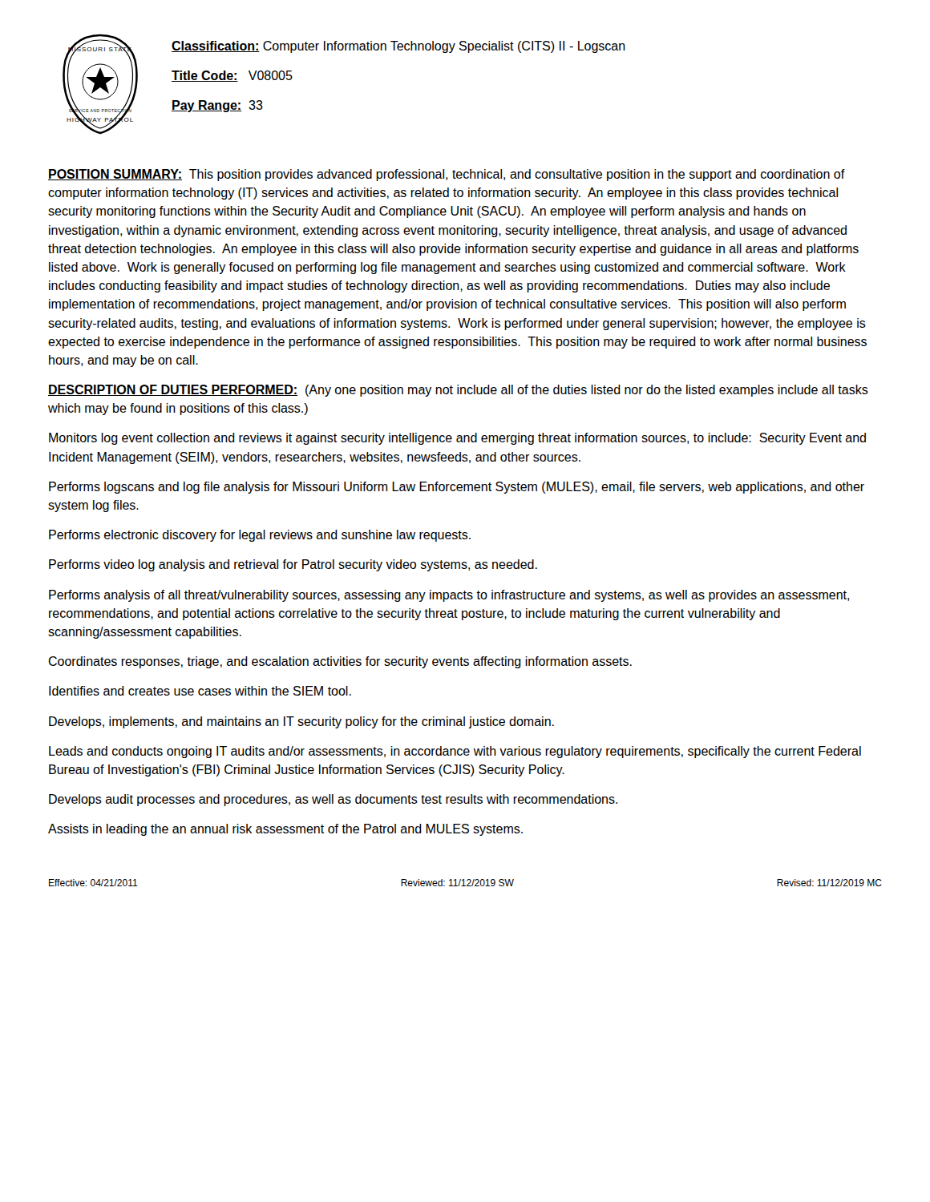MISSOURI STATE HIGHWAY PATROL SERVICE AND PROTECTION
Classification: Computer Information Technology Specialist (CITS) II - Logscan
Title Code: V08005
Pay Range: 33
POSITION SUMMARY: This position provides advanced professional, technical, and consultative position in the support and coordination of computer information technology (IT) services and activities, as related to information security. An employee in this class provides technical security monitoring functions within the Security Audit and Compliance Unit (SACU). An employee will perform analysis and hands on investigation, within a dynamic environment, extending across event monitoring, security intelligence, threat analysis, and usage of advanced threat detection technologies. An employee in this class will also provide information security expertise and guidance in all areas and platforms listed above. Work is generally focused on performing log file management and searches using customized and commercial software. Work includes conducting feasibility and impact studies of technology direction, as well as providing recommendations. Duties may also include implementation of recommendations, project management, and/or provision of technical consultative services. This position will also perform security-related audits, testing, and evaluations of information systems. Work is performed under general supervision; however, the employee is expected to exercise independence in the performance of assigned responsibilities. This position may be required to work after normal business hours, and may be on call.
DESCRIPTION OF DUTIES PERFORMED: (Any one position may not include all of the duties listed nor do the listed examples include all tasks which may be found in positions of this class.)
Monitors log event collection and reviews it against security intelligence and emerging threat information sources, to include: Security Event and Incident Management (SEIM), vendors, researchers, websites, newsfeeds, and other sources.
Performs logscans and log file analysis for Missouri Uniform Law Enforcement System (MULES), email, file servers, web applications, and other system log files.
Performs electronic discovery for legal reviews and sunshine law requests.
Performs video log analysis and retrieval for Patrol security video systems, as needed.
Performs analysis of all threat/vulnerability sources, assessing any impacts to infrastructure and systems, as well as provides an assessment, recommendations, and potential actions correlative to the security threat posture, to include maturing the current vulnerability and scanning/assessment capabilities.
Coordinates responses, triage, and escalation activities for security events affecting information assets.
Identifies and creates use cases within the SIEM tool.
Develops, implements, and maintains an IT security policy for the criminal justice domain.
Leads and conducts ongoing IT audits and/or assessments, in accordance with various regulatory requirements, specifically the current Federal Bureau of Investigation's (FBI) Criminal Justice Information Services (CJIS) Security Policy.
Develops audit processes and procedures, as well as documents test results with recommendations.
Assists in leading the an annual risk assessment of the Patrol and MULES systems.
Effective: 04/21/2011 Reviewed: 11/12/2019 SW Revised: 11/12/2019 MC